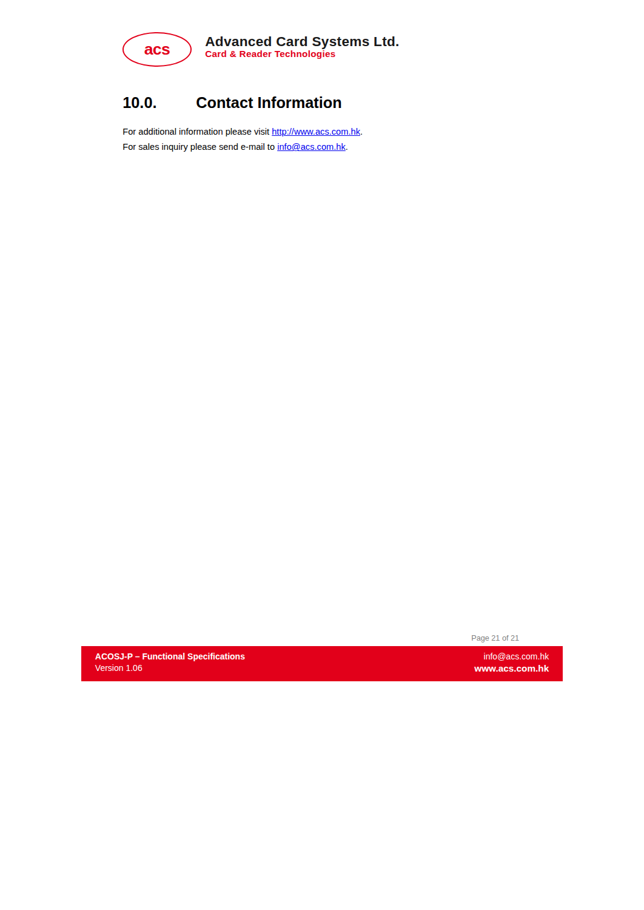acs
Advanced Card Systems Ltd.
Card & Reader Technologies
10.0. Contact Information
For additional information please visit http://www.acs.com.hk.
For sales inquiry please send e-mail to info@acs.com.hk.
Page 21 of 21
ACOSJ-P – Functional Specifications
Version 1.06
info@acs.com.hk
www.acs.com.hk